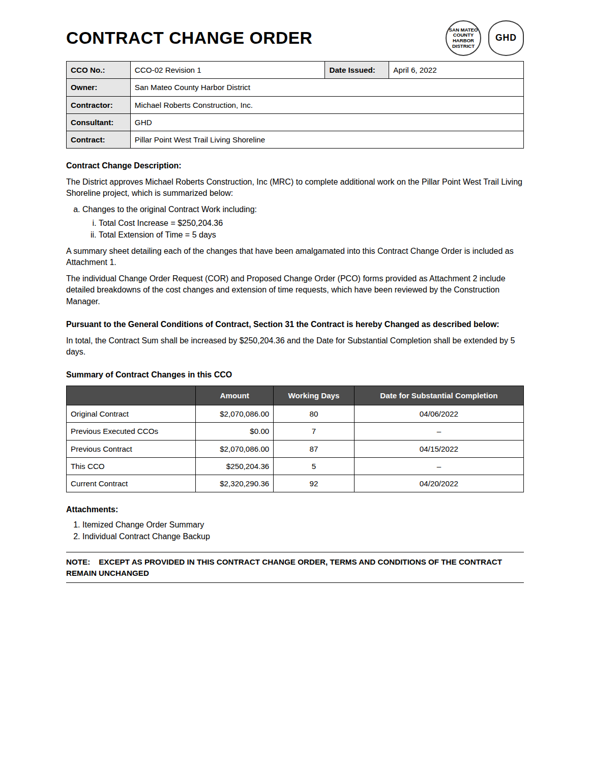CONTRACT CHANGE ORDER
SAN MATEO COUNTY HARBOR DISTRICT
GHD
| CCO No.: | CCO-02 Revision 1 | Date Issued: | April 6, 2022 |
| Owner: | San Mateo County Harbor District |
| Contractor: | Michael Roberts Construction, Inc. |
| Consultant: | GHD |
| Contract: | Pillar Point West Trail Living Shoreline |
Contract Change Description:
The District approves Michael Roberts Construction, Inc (MRC) to complete additional work on the Pillar Point West Trail Living Shoreline project, which is summarized below:
Changes to the original Contract Work including:
Total Cost Increase = $250,204.36
Total Extension of Time = 5 days
A summary sheet detailing each of the changes that have been amalgamated into this Contract Change Order is included as Attachment 1.
The individual Change Order Request (COR) and Proposed Change Order (PCO) forms provided as Attachment 2 include detailed breakdowns of the cost changes and extension of time requests, which have been reviewed by the Construction Manager.
Pursuant to the General Conditions of Contract, Section 31 the Contract is hereby Changed as described below:
In total, the Contract Sum shall be increased by $250,204.36 and the Date for Substantial Completion shall be extended by 5 days.
Summary of Contract Changes in this CCO
| | Amount | Working Days | Date for Substantial Completion |
| --- | --- | --- | --- |
| Original Contract | $2,070,086.00 | 80 | 04/06/2022 |
| Previous Executed CCOs | $0.00 | 7 | – |
| Previous Contract | $2,070,086.00 | 87 | 04/15/2022 |
| This CCO | $250,204.36 | 5 | – |
| Current Contract | $2,320,290.36 | 92 | 04/20/2022 |
Attachments:
Itemized Change Order Summary
Individual Contract Change Backup
NOTE: EXCEPT AS PROVIDED IN THIS CONTRACT CHANGE ORDER, TERMS AND CONDITIONS OF THE CONTRACT REMAIN UNCHANGED